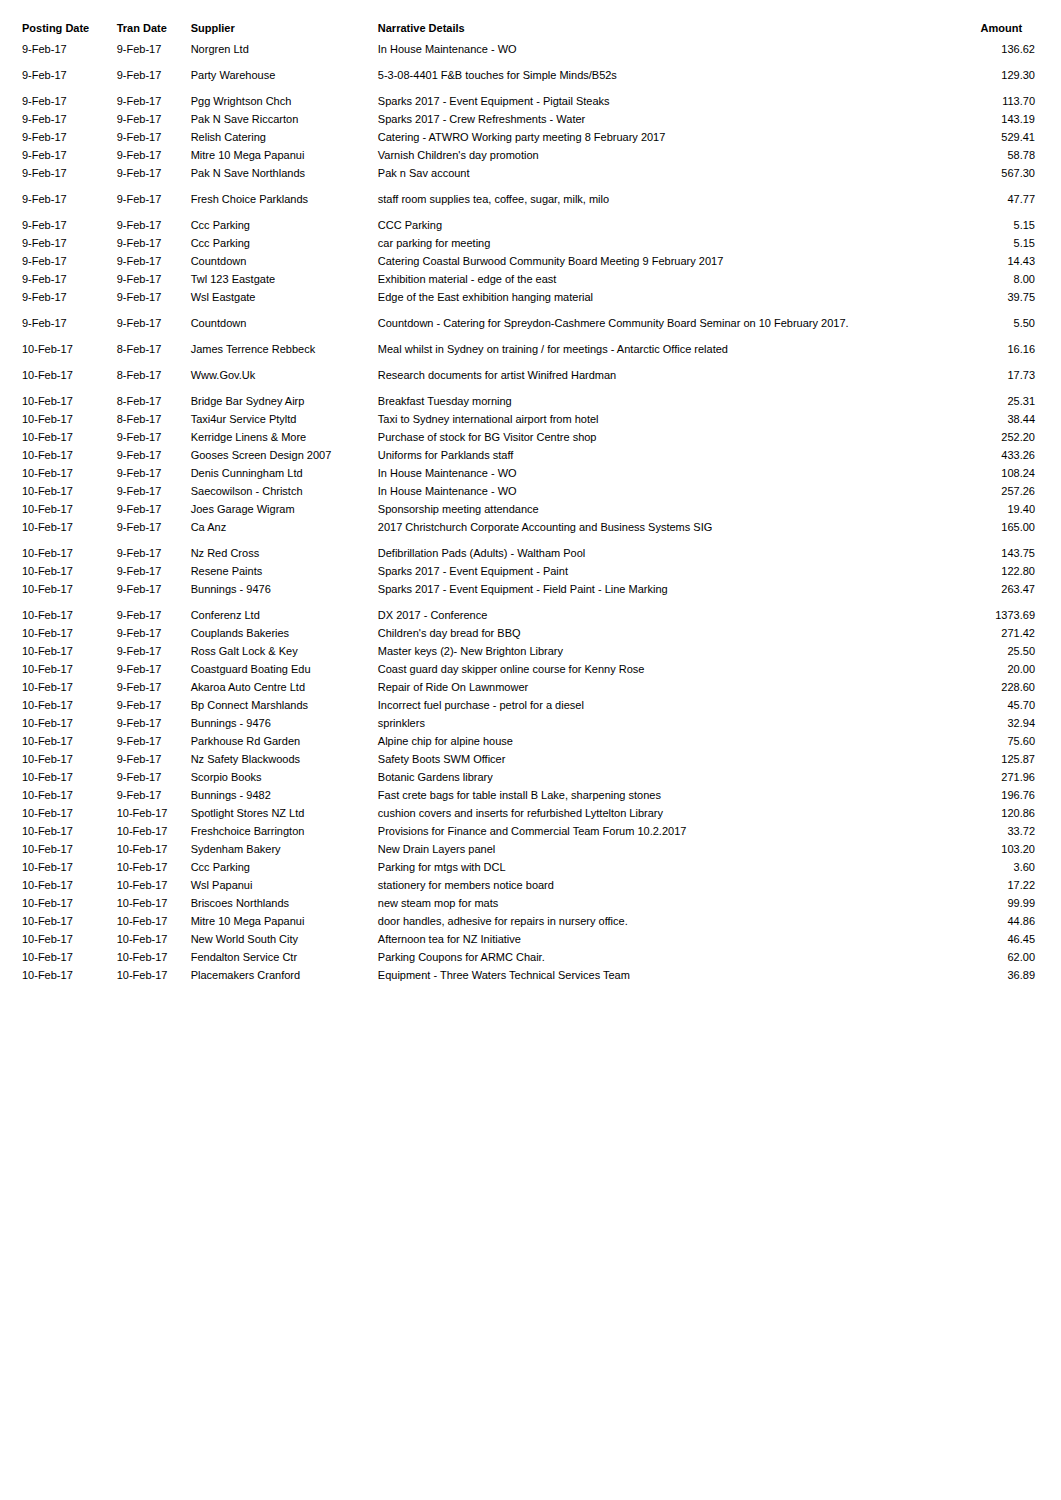| Posting Date | Tran Date | Supplier | Narrative Details | Amount |
| --- | --- | --- | --- | --- |
| 9-Feb-17 | 9-Feb-17 | Norgren Ltd | In House Maintenance - WO | 136.62 |
| 9-Feb-17 | 9-Feb-17 | Party Warehouse | 5-3-08-4401 F&B touches for Simple Minds/B52s | 129.30 |
| 9-Feb-17 | 9-Feb-17 | Pgg Wrightson Chch | Sparks 2017 - Event Equipment - Pigtail Steaks | 113.70 |
| 9-Feb-17 | 9-Feb-17 | Pak N Save Riccarton | Sparks 2017 - Crew Refreshments - Water | 143.19 |
| 9-Feb-17 | 9-Feb-17 | Relish Catering | Catering - ATWRO Working party meeting 8 February 2017 | 529.41 |
| 9-Feb-17 | 9-Feb-17 | Mitre 10 Mega Papanui | Varnish Children's day promotion | 58.78 |
| 9-Feb-17 | 9-Feb-17 | Pak N Save Northlands | Pak n Sav account | 567.30 |
| 9-Feb-17 | 9-Feb-17 | Fresh Choice Parklands | staff room supplies tea, coffee, sugar, milk, milo | 47.77 |
| 9-Feb-17 | 9-Feb-17 | Ccc Parking | CCC Parking | 5.15 |
| 9-Feb-17 | 9-Feb-17 | Ccc Parking | car parking for meeting | 5.15 |
| 9-Feb-17 | 9-Feb-17 | Countdown | Catering Coastal Burwood Community Board Meeting 9 February 2017 | 14.43 |
| 9-Feb-17 | 9-Feb-17 | Twl 123 Eastgate | Exhibition material - edge of the east | 8.00 |
| 9-Feb-17 | 9-Feb-17 | Wsl Eastgate | Edge of the East exhibition hanging material | 39.75 |
| 9-Feb-17 | 9-Feb-17 | Countdown | Countdown - Catering for Spreydon-Cashmere Community Board Seminar on 10 February 2017. | 5.50 |
| 10-Feb-17 | 8-Feb-17 | James Terrence Rebbeck | Meal whilst in Sydney on training / for meetings - Antarctic Office related | 16.16 |
| 10-Feb-17 | 8-Feb-17 | Www.Gov.Uk | Research documents for artist Winifred Hardman | 17.73 |
| 10-Feb-17 | 8-Feb-17 | Bridge Bar Sydney Airp | Breakfast Tuesday morning | 25.31 |
| 10-Feb-17 | 8-Feb-17 | Taxi4ur Service Ptyltd | Taxi to Sydney international airport from hotel | 38.44 |
| 10-Feb-17 | 9-Feb-17 | Kerridge Linens & More | Purchase of stock for BG Visitor Centre shop | 252.20 |
| 10-Feb-17 | 9-Feb-17 | Gooses Screen Design 2007 | Uniforms for Parklands staff | 433.26 |
| 10-Feb-17 | 9-Feb-17 | Denis Cunningham Ltd | In House Maintenance - WO | 108.24 |
| 10-Feb-17 | 9-Feb-17 | Saecowilson - Christch | In House Maintenance - WO | 257.26 |
| 10-Feb-17 | 9-Feb-17 | Joes Garage Wigram | Sponsorship meeting attendance | 19.40 |
| 10-Feb-17 | 9-Feb-17 | Ca Anz | 2017 Christchurch Corporate Accounting and Business Systems SIG | 165.00 |
| 10-Feb-17 | 9-Feb-17 | Nz Red Cross | Defibrillation Pads (Adults) - Waltham Pool | 143.75 |
| 10-Feb-17 | 9-Feb-17 | Resene Paints | Sparks 2017 - Event Equipment - Paint | 122.80 |
| 10-Feb-17 | 9-Feb-17 | Bunnings - 9476 | Sparks 2017 - Event Equipment - Field Paint - Line Marking | 263.47 |
| 10-Feb-17 | 9-Feb-17 | Conferenz Ltd | DX 2017 - Conference | 1373.69 |
| 10-Feb-17 | 9-Feb-17 | Couplands Bakeries | Children's day bread for BBQ | 271.42 |
| 10-Feb-17 | 9-Feb-17 | Ross Galt Lock & Key | Master keys (2)- New Brighton Library | 25.50 |
| 10-Feb-17 | 9-Feb-17 | Coastguard Boating Edu | Coast guard day skipper online course for Kenny Rose | 20.00 |
| 10-Feb-17 | 9-Feb-17 | Akaroa Auto Centre Ltd | Repair of Ride On Lawnmower | 228.60 |
| 10-Feb-17 | 9-Feb-17 | Bp Connect Marshlands | Incorrect fuel purchase - petrol for a diesel | 45.70 |
| 10-Feb-17 | 9-Feb-17 | Bunnings - 9476 | sprinklers | 32.94 |
| 10-Feb-17 | 9-Feb-17 | Parkhouse Rd Garden | Alpine chip for alpine house | 75.60 |
| 10-Feb-17 | 9-Feb-17 | Nz Safety Blackwoods | Safety Boots SWM Officer | 125.87 |
| 10-Feb-17 | 9-Feb-17 | Scorpio Books | Botanic Gardens library | 271.96 |
| 10-Feb-17 | 9-Feb-17 | Bunnings - 9482 | Fast crete bags for table install B Lake, sharpening stones | 196.76 |
| 10-Feb-17 | 10-Feb-17 | Spotlight Stores NZ Ltd | cushion covers and inserts for refurbished Lyttelton Library | 120.86 |
| 10-Feb-17 | 10-Feb-17 | Freshchoice Barrington | Provisions for Finance and Commercial Team Forum 10.2.2017 | 33.72 |
| 10-Feb-17 | 10-Feb-17 | Sydenham Bakery | New Drain Layers panel | 103.20 |
| 10-Feb-17 | 10-Feb-17 | Ccc Parking | Parking for mtgs with DCL | 3.60 |
| 10-Feb-17 | 10-Feb-17 | Wsl Papanui | stationery for members notice board | 17.22 |
| 10-Feb-17 | 10-Feb-17 | Briscoes Northlands | new steam mop for mats | 99.99 |
| 10-Feb-17 | 10-Feb-17 | Mitre 10 Mega Papanui | door handles, adhesive for repairs in nursery office. | 44.86 |
| 10-Feb-17 | 10-Feb-17 | New World South City | Afternoon tea for NZ Initiative | 46.45 |
| 10-Feb-17 | 10-Feb-17 | Fendalton Service Ctr | Parking Coupons for ARMC Chair. | 62.00 |
| 10-Feb-17 | 10-Feb-17 | Placemakers Cranford | Equipment - Three Waters Technical Services Team | 36.89 |